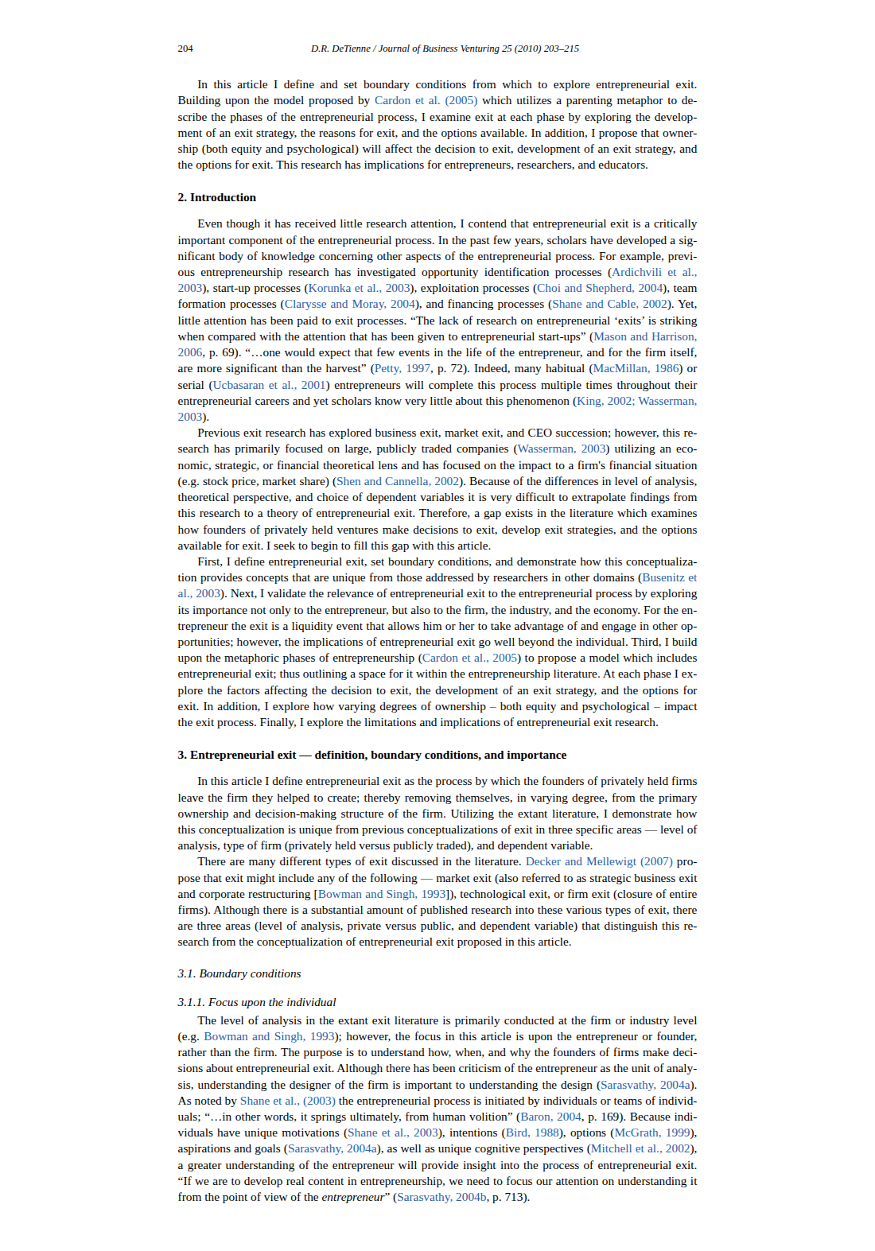204 D.R. DeTienne / Journal of Business Venturing 25 (2010) 203–215
In this article I define and set boundary conditions from which to explore entrepreneurial exit. Building upon the model proposed by Cardon et al. (2005) which utilizes a parenting metaphor to describe the phases of the entrepreneurial process, I examine exit at each phase by exploring the development of an exit strategy, the reasons for exit, and the options available. In addition, I propose that ownership (both equity and psychological) will affect the decision to exit, development of an exit strategy, and the options for exit. This research has implications for entrepreneurs, researchers, and educators.
2. Introduction
Even though it has received little research attention, I contend that entrepreneurial exit is a critically important component of the entrepreneurial process. In the past few years, scholars have developed a significant body of knowledge concerning other aspects of the entrepreneurial process. For example, previous entrepreneurship research has investigated opportunity identification processes (Ardichvili et al., 2003), start-up processes (Korunka et al., 2003), exploitation processes (Choi and Shepherd, 2004), team formation processes (Clarysse and Moray, 2004), and financing processes (Shane and Cable, 2002). Yet, little attention has been paid to exit processes. “The lack of research on entrepreneurial ‘exits’ is striking when compared with the attention that has been given to entrepreneurial start-ups” (Mason and Harrison, 2006, p. 69). “…one would expect that few events in the life of the entrepreneur, and for the firm itself, are more significant than the harvest” (Petty, 1997, p. 72). Indeed, many habitual (MacMillan, 1986) or serial (Ucbasaran et al., 2001) entrepreneurs will complete this process multiple times throughout their entrepreneurial careers and yet scholars know very little about this phenomenon (King, 2002; Wasserman, 2003).
Previous exit research has explored business exit, market exit, and CEO succession; however, this research has primarily focused on large, publicly traded companies (Wasserman, 2003) utilizing an economic, strategic, or financial theoretical lens and has focused on the impact to a firm's financial situation (e.g. stock price, market share) (Shen and Cannella, 2002). Because of the differences in level of analysis, theoretical perspective, and choice of dependent variables it is very difficult to extrapolate findings from this research to a theory of entrepreneurial exit. Therefore, a gap exists in the literature which examines how founders of privately held ventures make decisions to exit, develop exit strategies, and the options available for exit. I seek to begin to fill this gap with this article.
First, I define entrepreneurial exit, set boundary conditions, and demonstrate how this conceptualization provides concepts that are unique from those addressed by researchers in other domains (Busenitz et al., 2003). Next, I validate the relevance of entrepreneurial exit to the entrepreneurial process by exploring its importance not only to the entrepreneur, but also to the firm, the industry, and the economy. For the entrepreneur the exit is a liquidity event that allows him or her to take advantage of and engage in other opportunities; however, the implications of entrepreneurial exit go well beyond the individual. Third, I build upon the metaphoric phases of entrepreneurship (Cardon et al., 2005) to propose a model which includes entrepreneurial exit; thus outlining a space for it within the entrepreneurship literature. At each phase I explore the factors affecting the decision to exit, the development of an exit strategy, and the options for exit. In addition, I explore how varying degrees of ownership – both equity and psychological – impact the exit process. Finally, I explore the limitations and implications of entrepreneurial exit research.
3. Entrepreneurial exit — definition, boundary conditions, and importance
In this article I define entrepreneurial exit as the process by which the founders of privately held firms leave the firm they helped to create; thereby removing themselves, in varying degree, from the primary ownership and decision-making structure of the firm. Utilizing the extant literature, I demonstrate how this conceptualization is unique from previous conceptualizations of exit in three specific areas — level of analysis, type of firm (privately held versus publicly traded), and dependent variable.
There are many different types of exit discussed in the literature. Decker and Mellewigt (2007) propose that exit might include any of the following — market exit (also referred to as strategic business exit and corporate restructuring [Bowman and Singh, 1993]), technological exit, or firm exit (closure of entire firms). Although there is a substantial amount of published research into these various types of exit, there are three areas (level of analysis, private versus public, and dependent variable) that distinguish this research from the conceptualization of entrepreneurial exit proposed in this article.
3.1. Boundary conditions
3.1.1. Focus upon the individual
The level of analysis in the extant exit literature is primarily conducted at the firm or industry level (e.g. Bowman and Singh, 1993); however, the focus in this article is upon the entrepreneur or founder, rather than the firm. The purpose is to understand how, when, and why the founders of firms make decisions about entrepreneurial exit. Although there has been criticism of the entrepreneur as the unit of analysis, understanding the designer of the firm is important to understanding the design (Sarasvathy, 2004a). As noted by Shane et al., (2003) the entrepreneurial process is initiated by individuals or teams of individuals; “…in other words, it springs ultimately, from human volition” (Baron, 2004, p. 169). Because individuals have unique motivations (Shane et al., 2003), intentions (Bird, 1988), options (McGrath, 1999), aspirations and goals (Sarasvathy, 2004a), as well as unique cognitive perspectives (Mitchell et al., 2002), a greater understanding of the entrepreneur will provide insight into the process of entrepreneurial exit. “If we are to develop real content in entrepreneurship, we need to focus our attention on understanding it from the point of view of the entrepreneur” (Sarasvathy, 2004b, p. 713).